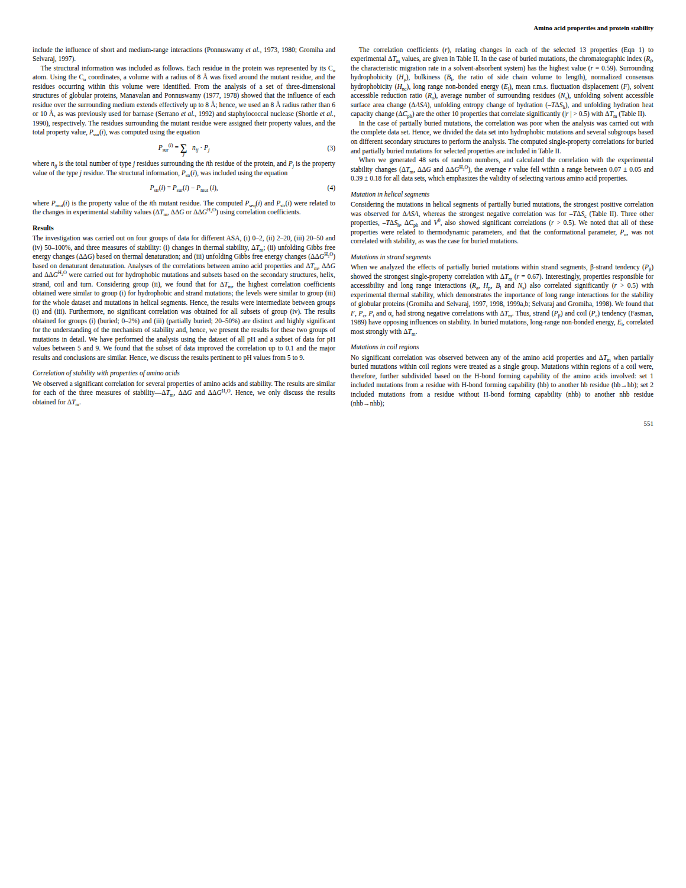Amino acid properties and protein stability
include the influence of short and medium-range interactions (Ponnuswamy et al., 1973, 1980; Gromiha and Selvaraj, 1997).
The structural information was included as follows. Each residue in the protein was represented by its Cα atom. Using the Cα coordinates, a volume with a radius of 8 Å was fixed around the mutant residue, and the residues occurring within this volume were identified. From the analysis of a set of three-dimensional structures of globular proteins, Manavalan and Ponnuswamy (1977, 1978) showed that the influence of each residue over the surrounding medium extends effectively up to 8 Å; hence, we used an 8 Å radius rather than 6 or 10 Å, as was previously used for barnase (Serrano et al., 1992) and staphylococcal nuclease (Shortle et al., 1990), respectively. The residues surrounding the mutant residue were assigned their property values, and the total property value, Psur(i), was computed using the equation
Psur(i) = Σj nij · Pj (3)
where nij is the total number of type j residues surrounding the ith residue of the protein, and Pj is the property value of the type j residue. The structural information, Pstr(i), was included using the equation
Pstr(i) = Psur(i) − Pmut (i), (4)
where Pmut(i) is the property value of the ith mutant residue. The computed Pseq(i) and Pstr(i) were related to the changes in experimental stability values (ΔTm, ΔΔG or ΔΔGH2O) using correlation coefficients.
Results
The investigation was carried out on four groups of data for different ASA, (i) 0–2, (ii) 2–20, (iii) 20–50 and (iv) 50–100%, and three measures of stability: (i) changes in thermal stability, ΔTm; (ii) unfolding Gibbs free energy changes (ΔΔG) based on thermal denaturation; and (iii) unfolding Gibbs free energy changes (ΔΔGH2O) based on denaturant denaturation. Analyses of the correlations between amino acid properties and ΔTm, ΔΔG and ΔΔGH2O were carried out for hydrophobic mutations and subsets based on the secondary structures, helix, strand, coil and turn. Considering group (ii), we found that for ΔTm, the highest correlation coefficients obtained were similar to group (i) for hydrophobic and strand mutations; the levels were similar to group (iii) for the whole dataset and mutations in helical segments. Hence, the results were intermediate between groups (i) and (iii). Furthermore, no significant correlation was obtained for all subsets of group (iv). The results obtained for groups (i) (buried; 0–2%) and (iii) (partially buried; 20–50%) are distinct and highly significant for the understanding of the mechanism of stability and, hence, we present the results for these two groups of mutations in detail. We have performed the analysis using the dataset of all pH and a subset of data for pH values between 5 and 9. We found that the subset of data improved the correlation up to 0.1 and the major results and conclusions are similar. Hence, we discuss the results pertinent to pH values from 5 to 9.
Correlation of stability with properties of amino acids
We observed a significant correlation for several properties of amino acids and stability. The results are similar for each of the three measures of stability—ΔTm, ΔΔG and ΔΔGH2O. Hence, we only discuss the results obtained for ΔTm.
The correlation coefficients (r), relating changes in each of the selected 13 properties (Eqn 1) to experimental ΔTm values, are given in Table II. In the case of buried mutations, the chromatographic index (Rf, the characteristic migration rate in a solvent-absorbent system) has the highest value (r = 0.59). Surrounding hydrophobicity (Hp), bulkiness (Bl, the ratio of side chain volume to length), normalized consensus hydrophobicity (Hnc), long range non-bonded energy (El), mean r.m.s. fluctuation displacement (F), solvent accessible reduction ratio (Ra), average number of surrounding residues (Ns), unfolding solvent accessible surface area change (ΔASA), unfolding entropy change of hydration (–TΔSh), and unfolding hydration heat capacity change (ΔCph) are the other 10 properties that correlate significantly (|r | > 0.5) with ΔTm (Table II).
In the case of partially buried mutations, the correlation was poor when the analysis was carried out with the complete data set. Hence, we divided the data set into hydrophobic mutations and several subgroups based on different secondary structures to perform the analysis. The computed single-property correlations for buried and partially buried mutations for selected properties are included in Table II.
When we generated 48 sets of random numbers, and calculated the correlation with the experimental stability changes (ΔTm, ΔΔG and ΔΔGH2O), the average r value fell within a range between 0.07 ± 0.05 and 0.39 ± 0.18 for all data sets, which emphasizes the validity of selecting various amino acid properties.
Mutation in helical segments
Considering the mutations in helical segments of partially buried mutations, the strongest positive correlation was observed for ΔASA, whereas the strongest negative correlation was for –TΔSc (Table II). Three other properties, –TΔSh, ΔCph and V0, also showed significant correlations (r > 0.5). We noted that all of these properties were related to thermodynamic parameters, and that the conformational parameter, Pα, was not correlated with stability, as was the case for buried mutations.
Mutations in strand segments
When we analyzed the effects of partially buried mutations within strand segments, β-strand tendency (Pβ) showed the strongest single-property correlation with ΔTm (r = 0.67). Interestingly, properties responsible for accessibility and long range interactions (Ra, Hp, Bl and Ns) also correlated significantly (r > 0.5) with experimental thermal stability, which demonstrates the importance of long range interactions for the stability of globular proteins (Gromiha and Selvaraj, 1997, 1998, 1999a,b; Selvaraj and Gromiha, 1998). We found that F, Pc, Pt and αc had strong negative correlations with ΔTm. Thus, strand (Pβ) and coil (Pc) tendency (Fasman, 1989) have opposing influences on stability. In buried mutations, long-range non-bonded energy, El, correlated most strongly with ΔTm.
Mutations in coil regions
No significant correlation was observed between any of the amino acid properties and ΔTm when partially buried mutations within coil regions were treated as a single group. Mutations within regions of a coil were, therefore, further subdivided based on the H-bond forming capability of the amino acids involved: set 1 included mutations from a residue with H-bond forming capability (hb) to another hb residue (hb→hb); set 2 included mutations from a residue without H-bond forming capability (nhb) to another nhb residue (nhb→nhb);
551